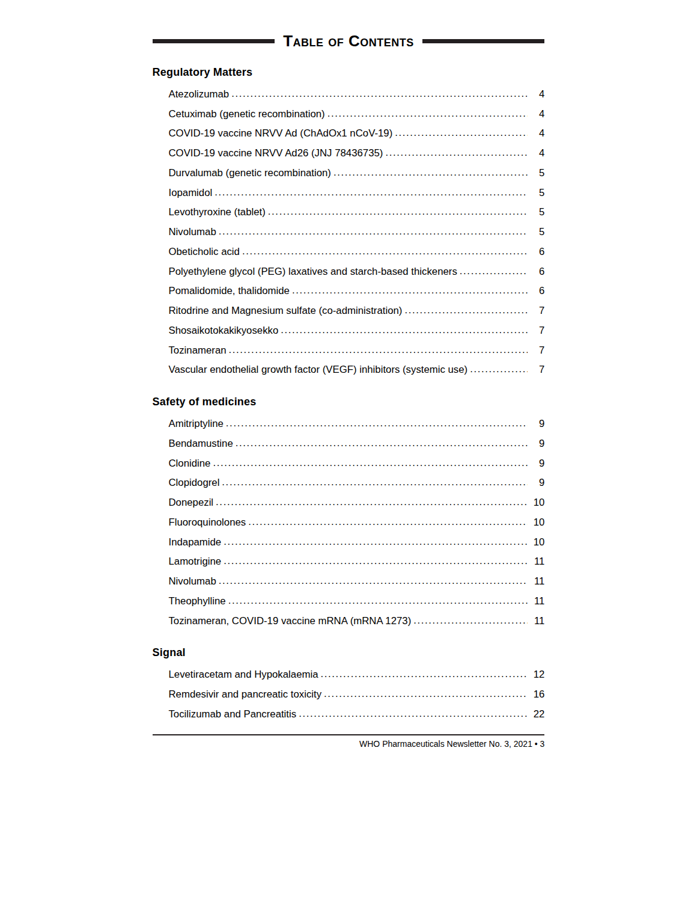Table of Contents
Regulatory Matters
Atezolizumab................................................................................................. 4
Cetuximab (genetic recombination)....................................................................... 4
COVID-19 vaccine NRVV Ad (ChAdOx1 nCoV-19)............................................... 4
COVID-19 vaccine NRVV Ad26 (JNJ 78436735).................................................. 4
Durvalumab (genetic recombination)..................................................................... 5
Iopamidol..................................................................................................... 5
Levothyroxine (tablet)............................................................................................. 5
Nivolumab....................................................................................................... 5
Obeticholic acid..................................................................................................... 6
Polyethylene glycol (PEG) laxatives and starch-based thickeners......................... 6
Pomalidomide, thalidomide..................................................................................... 6
Ritodrine and Magnesium sulfate (co-administration)........................................... 7
Shosaikotokakikyosekko..................................................................................... 7
Tozinameran..................................................................................................... 7
Vascular endothelial growth factor (VEGF) inhibitors (systemic use).................... 7
Safety of medicines
Amitriptyline..................................................................................................... 9
Bendamustine..................................................................................................... 9
Clonidine..................................................................................................... 9
Clopidogrel..................................................................................................... 9
Donepezil..................................................................................................... 10
Fluoroquinolones..................................................................................................... 10
Indapamide..................................................................................................... 10
Lamotrigine..................................................................................................... 11
Nivolumab..................................................................................................... 11
Theophylline..................................................................................................... 11
Tozinameran, COVID-19 vaccine mRNA (mRNA 1273)....................................... 11
Signal
Levetiracetam and Hypokalaemia....................................................................... 12
Remdesivir and pancreatic toxicity..................................................................... 16
Tocilizumab and Pancreatitis............................................................................. 22
WHO Pharmaceuticals Newsletter No. 3, 2021 • 3